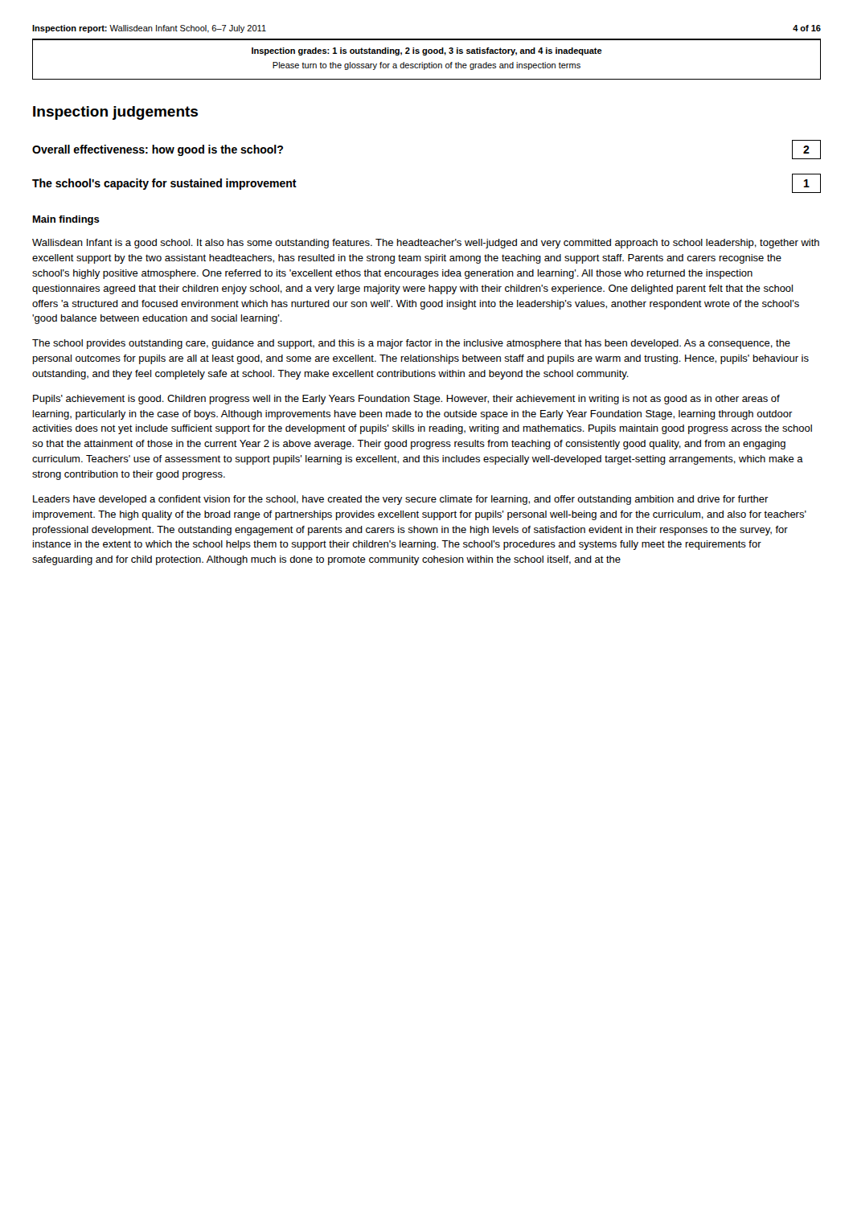Inspection report: Wallisdean Infant School, 6–7 July 2011
4 of 16
Inspection grades: 1 is outstanding, 2 is good, 3 is satisfactory, and 4 is inadequate
Please turn to the glossary for a description of the grades and inspection terms
Inspection judgements
Overall effectiveness: how good is the school?
2
The school's capacity for sustained improvement
1
Main findings
Wallisdean Infant is a good school. It also has some outstanding features. The headteacher's well-judged and very committed approach to school leadership, together with excellent support by the two assistant headteachers, has resulted in the strong team spirit among the teaching and support staff. Parents and carers recognise the school's highly positive atmosphere. One referred to its 'excellent ethos that encourages idea generation and learning'. All those who returned the inspection questionnaires agreed that their children enjoy school, and a very large majority were happy with their children's experience. One delighted parent felt that the school offers 'a structured and focused environment which has nurtured our son well'. With good insight into the leadership's values, another respondent wrote of the school's 'good balance between education and social learning'.
The school provides outstanding care, guidance and support, and this is a major factor in the inclusive atmosphere that has been developed. As a consequence, the personal outcomes for pupils are all at least good, and some are excellent. The relationships between staff and pupils are warm and trusting. Hence, pupils' behaviour is outstanding, and they feel completely safe at school. They make excellent contributions within and beyond the school community.
Pupils' achievement is good. Children progress well in the Early Years Foundation Stage. However, their achievement in writing is not as good as in other areas of learning, particularly in the case of boys. Although improvements have been made to the outside space in the Early Year Foundation Stage, learning through outdoor activities does not yet include sufficient support for the development of pupils' skills in reading, writing and mathematics. Pupils maintain good progress across the school so that the attainment of those in the current Year 2 is above average. Their good progress results from teaching of consistently good quality, and from an engaging curriculum. Teachers' use of assessment to support pupils' learning is excellent, and this includes especially well-developed target-setting arrangements, which make a strong contribution to their good progress.
Leaders have developed a confident vision for the school, have created the very secure climate for learning, and offer outstanding ambition and drive for further improvement. The high quality of the broad range of partnerships provides excellent support for pupils' personal well-being and for the curriculum, and also for teachers' professional development. The outstanding engagement of parents and carers is shown in the high levels of satisfaction evident in their responses to the survey, for instance in the extent to which the school helps them to support their children's learning. The school's procedures and systems fully meet the requirements for safeguarding and for child protection. Although much is done to promote community cohesion within the school itself, and at the